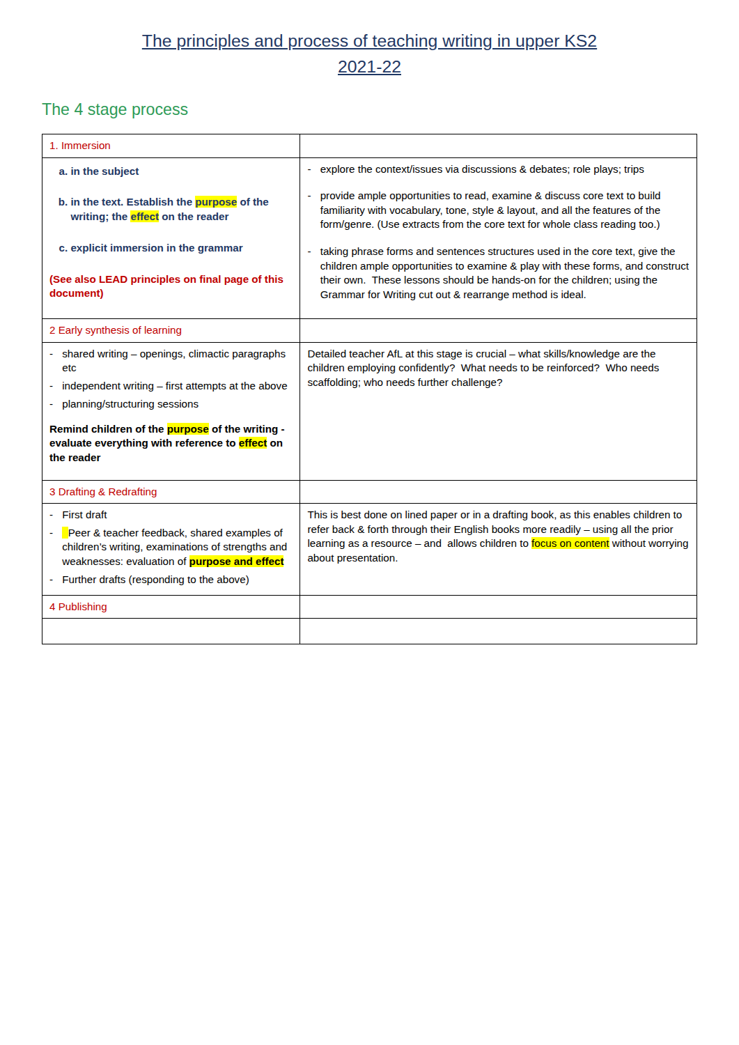The principles and process of teaching writing in upper KS2
2021-22
The 4 stage process
| 1. Immersion | |
| in the subject in the text. Establish the purpose of the writing; the effect on the reader explicit immersion in the grammar (See also LEAD principles on final page of this document) | explore the context/issues via discussions & debates; role plays; trips provide ample opportunities to read, examine & discuss core text to build familiarity with vocabulary, tone, style & layout, and all the features of the form/genre. (Use extracts from the core text for whole class reading too.) taking phrase forms and sentences structures used in the core text, give the children ample opportunities to examine & play with these forms, and construct their own. These lessons should be hands-on for the children; using the Grammar for Writing cut out & rearrange method is ideal. |
| 2 Early synthesis of learning | |
| shared writing – openings, climactic paragraphs etc independent writing – first attempts at the above planning/structuring sessions Remind children of the purpose of the writing - evaluate everything with reference to effect on the reader | Detailed teacher AfL at this stage is crucial – what skills/knowledge are the children employing confidently? What needs to be reinforced? Who needs scaffolding; who needs further challenge? |
| 3 Drafting & Redrafting | |
| First draft Peer & teacher feedback, shared examples of children’s writing, examinations of strengths and weaknesses: evaluation of purpose and effect Further drafts (responding to the above) | This is best done on lined paper or in a drafting book, as this enables children to refer back & forth through their English books more readily – using all the prior learning as a resource – and allows children to focus on content without worrying about presentation. |
| 4 Publishing | |